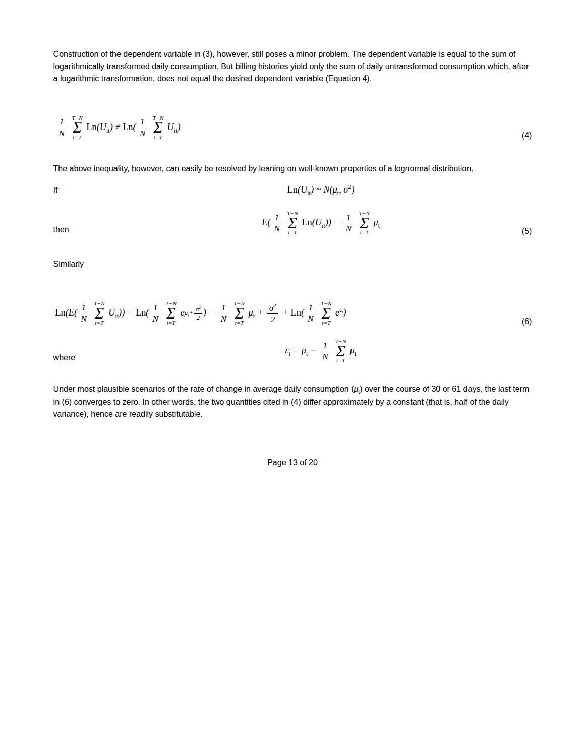Construction of the dependent variable in (3), however, still poses a minor problem. The dependent variable is equal to the sum of logarithmically transformed daily consumption. But billing histories yield only the sum of daily untransformed consumption which, after a logarithmic transformation, does not equal the desired dependent variable (Equation 4).
1 N T−N Σt=T Ln(Uit) ≠ Ln(1 N T−N Σt=T Uit)
(4)
The above inequality, however, can easily be resolved by leaning on well-known properties of a lognormal distribution.
If
Ln(Uit) ~ N(μt, σ2)
then
E(1 N T−N Σt=T Ln(Uit)) = 1 N T−N Σt=T μt
(5)
Similarly
Ln(E(1 N T−N Σt=T Uit)) = Ln(1 N T−N Σt=T eμt+σ22) = 1 N T−N Σt=T μt + σ22 + Ln(1 N T−N Σt=T eεt)
(6)
where
εt = μt − 1 N T−N Σt=T μt
Under most plausible scenarios of the rate of change in average daily consumption (μt) over the course of 30 or 61 days, the last term in (6) converges to zero. In other words, the two quantities cited in (4) differ approximately by a constant (that is, half of the daily variance), hence are readily substitutable.
Page 13 of 20